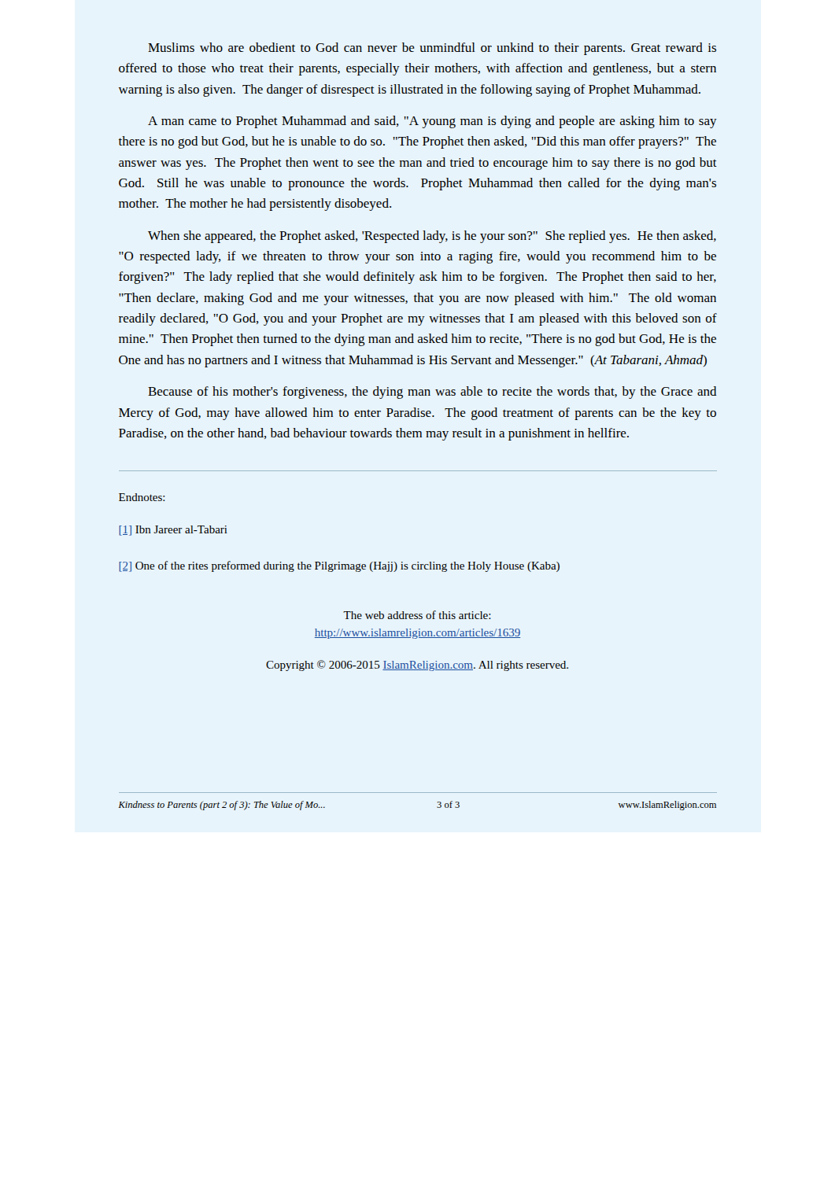Muslims who are obedient to God can never be unmindful or unkind to their parents. Great reward is offered to those who treat their parents, especially their mothers, with affection and gentleness, but a stern warning is also given. The danger of disrespect is illustrated in the following saying of Prophet Muhammad.
A man came to Prophet Muhammad and said, "A young man is dying and people are asking him to say there is no god but God, but he is unable to do so. "The Prophet then asked, "Did this man offer prayers?" The answer was yes. The Prophet then went to see the man and tried to encourage him to say there is no god but God. Still he was unable to pronounce the words. Prophet Muhammad then called for the dying man's mother. The mother he had persistently disobeyed.
When she appeared, the Prophet asked, 'Respected lady, is he your son?" She replied yes. He then asked, "O respected lady, if we threaten to throw your son into a raging fire, would you recommend him to be forgiven?" The lady replied that she would definitely ask him to be forgiven. The Prophet then said to her, "Then declare, making God and me your witnesses, that you are now pleased with him." The old woman readily declared, "O God, you and your Prophet are my witnesses that I am pleased with this beloved son of mine." Then Prophet then turned to the dying man and asked him to recite, "There is no god but God, He is the One and has no partners and I witness that Muhammad is His Servant and Messenger." (At Tabarani, Ahmad)
Because of his mother's forgiveness, the dying man was able to recite the words that, by the Grace and Mercy of God, may have allowed him to enter Paradise. The good treatment of parents can be the key to Paradise, on the other hand, bad behaviour towards them may result in a punishment in hellfire.
Endnotes:
[1] Ibn Jareer al-Tabari
[2] One of the rites preformed during the Pilgrimage (Hajj) is circling the Holy House (Kaba)
The web address of this article:
http://www.islamreligion.com/articles/1639
Copyright © 2006-2015 IslamReligion.com. All rights reserved.
Kindness to Parents (part 2 of 3): The Value of Mo... 3 of 3 www.IslamReligion.com